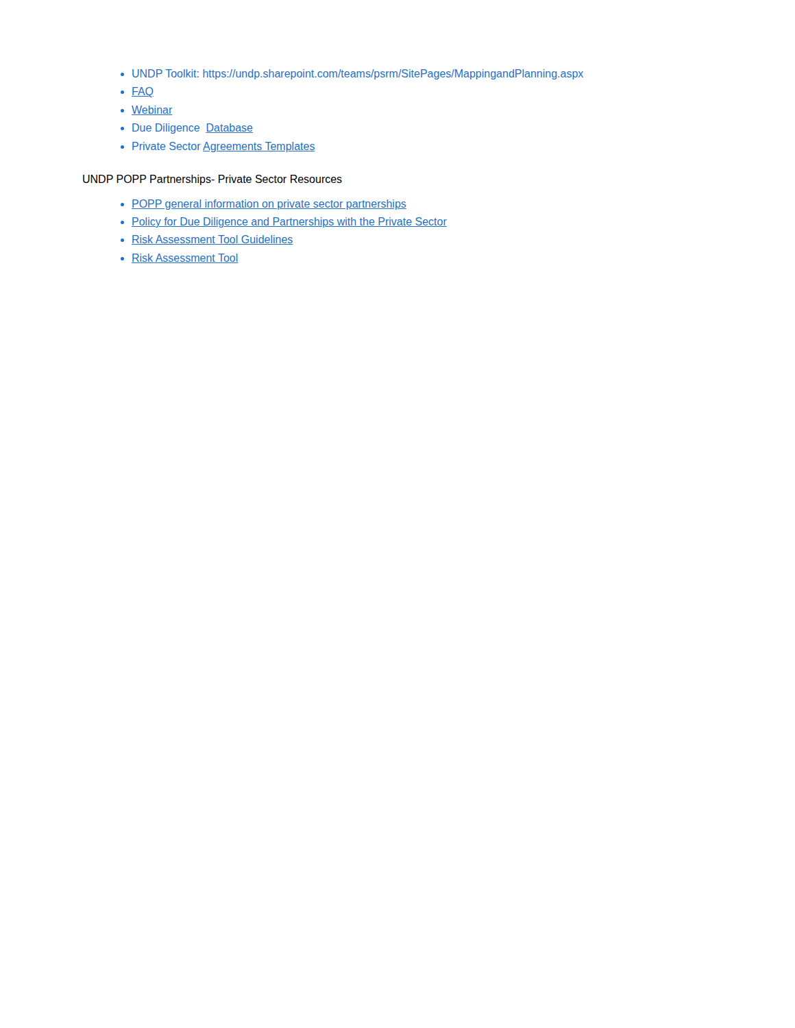UNDP Toolkit: https://undp.sharepoint.com/teams/psrm/SitePages/MappingandPlanning.aspx
FAQ
Webinar
Due Diligence Database
Private Sector Agreements Templates
UNDP POPP Partnerships- Private Sector Resources
POPP general information on private sector partnerships
Policy for Due Diligence and Partnerships with the Private Sector
Risk Assessment Tool Guidelines
Risk Assessment Tool